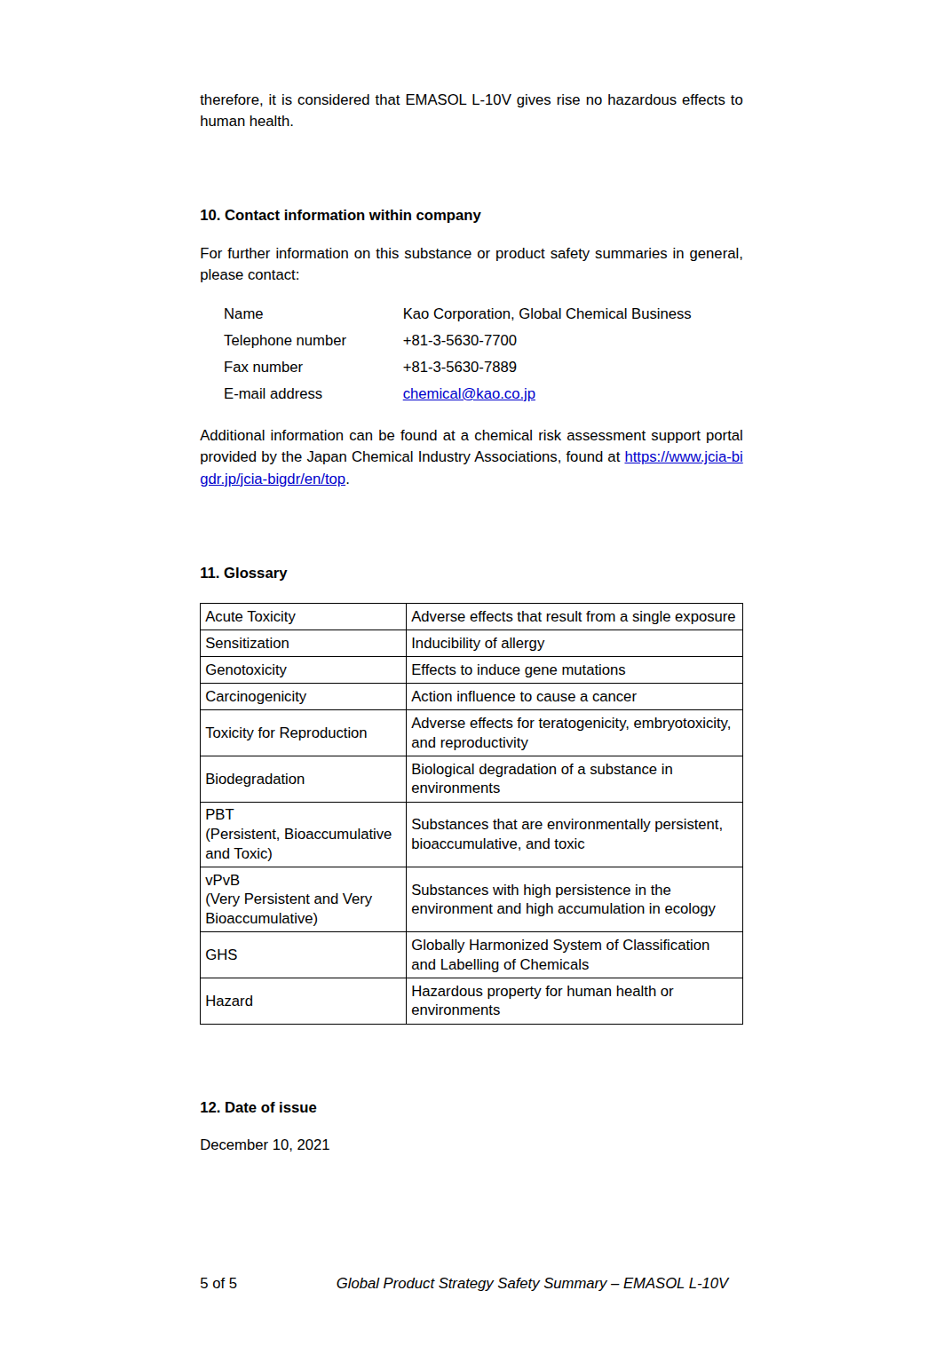therefore, it is considered that EMASOL L-10V gives rise no hazardous effects to human health.
10. Contact information within company
For further information on this substance or product safety summaries in general, please contact:
| Name | Kao Corporation, Global Chemical Business |
| Telephone number | +81-3-5630-7700 |
| Fax number | +81-3-5630-7889 |
| E-mail address | chemical@kao.co.jp |
Additional information can be found at a chemical risk assessment support portal provided by the Japan Chemical Industry Associations, found at https://www.jcia-bigdr.jp/jcia-bigdr/en/top.
11. Glossary
| Acute Toxicity | Adverse effects that result from a single exposure |
| Sensitization | Inducibility of allergy |
| Genotoxicity | Effects to induce gene mutations |
| Carcinogenicity | Action influence to cause a cancer |
| Toxicity for Reproduction | Adverse effects for teratogenicity, embryotoxicity, and reproductivity |
| Biodegradation | Biological degradation of a substance in environments |
| PBT (Persistent, Bioaccumulative and Toxic) | Substances that are environmentally persistent, bioaccumulative, and toxic |
| vPvB (Very Persistent and Very Bioaccumulative) | Substances with high persistence in the environment and high accumulation in ecology |
| GHS | Globally Harmonized System of Classification and Labelling of Chemicals |
| Hazard | Hazardous property for human health or environments |
12. Date of issue
December 10, 2021
5 of 5
Global Product Strategy Safety Summary – EMASOL L-10V